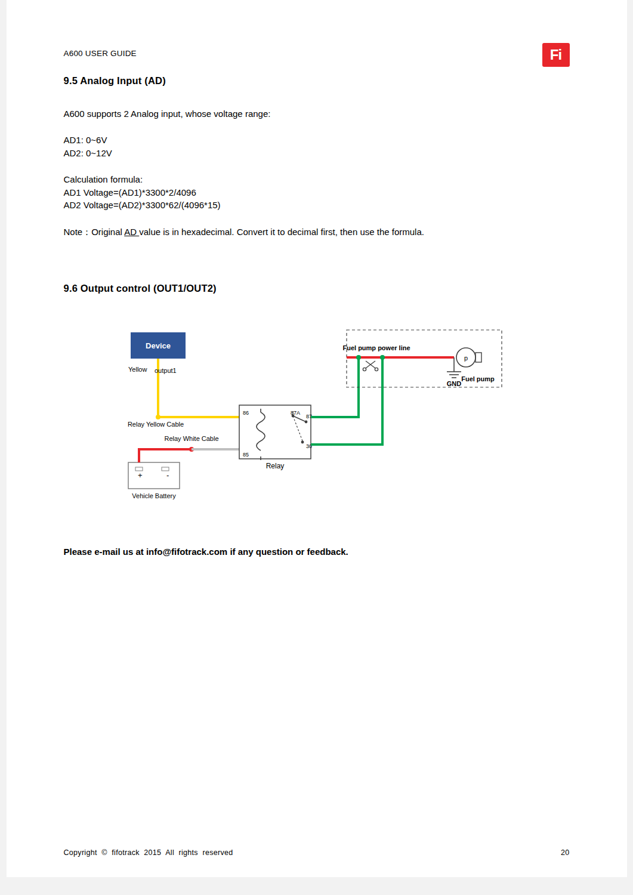A600 USER GUIDE
9.5 Analog Input (AD)
A600 supports 2 Analog input, whose voltage range:
AD1: 0~6V
AD2: 0~12V
Calculation formula:
AD1 Voltage=(AD1)*3300*2/4096
AD2 Voltage=(AD2)*3300*62/(4096*15)
Note：Original AD value is in hexadecimal. Convert it to decimal first, then use the formula.
9.6 Output control (OUT1/OUT2)
Device Yellow output1 Relay Yellow Cable + - Vehicle Battery Relay White Cable Relay 86 85 87A 87 30 Fuel pump power line p Fuel pump GND
Please e-mail us at info@fifotrack.com if any question or feedback.
Copyright © fifotrack 2015 All rights reserved
20